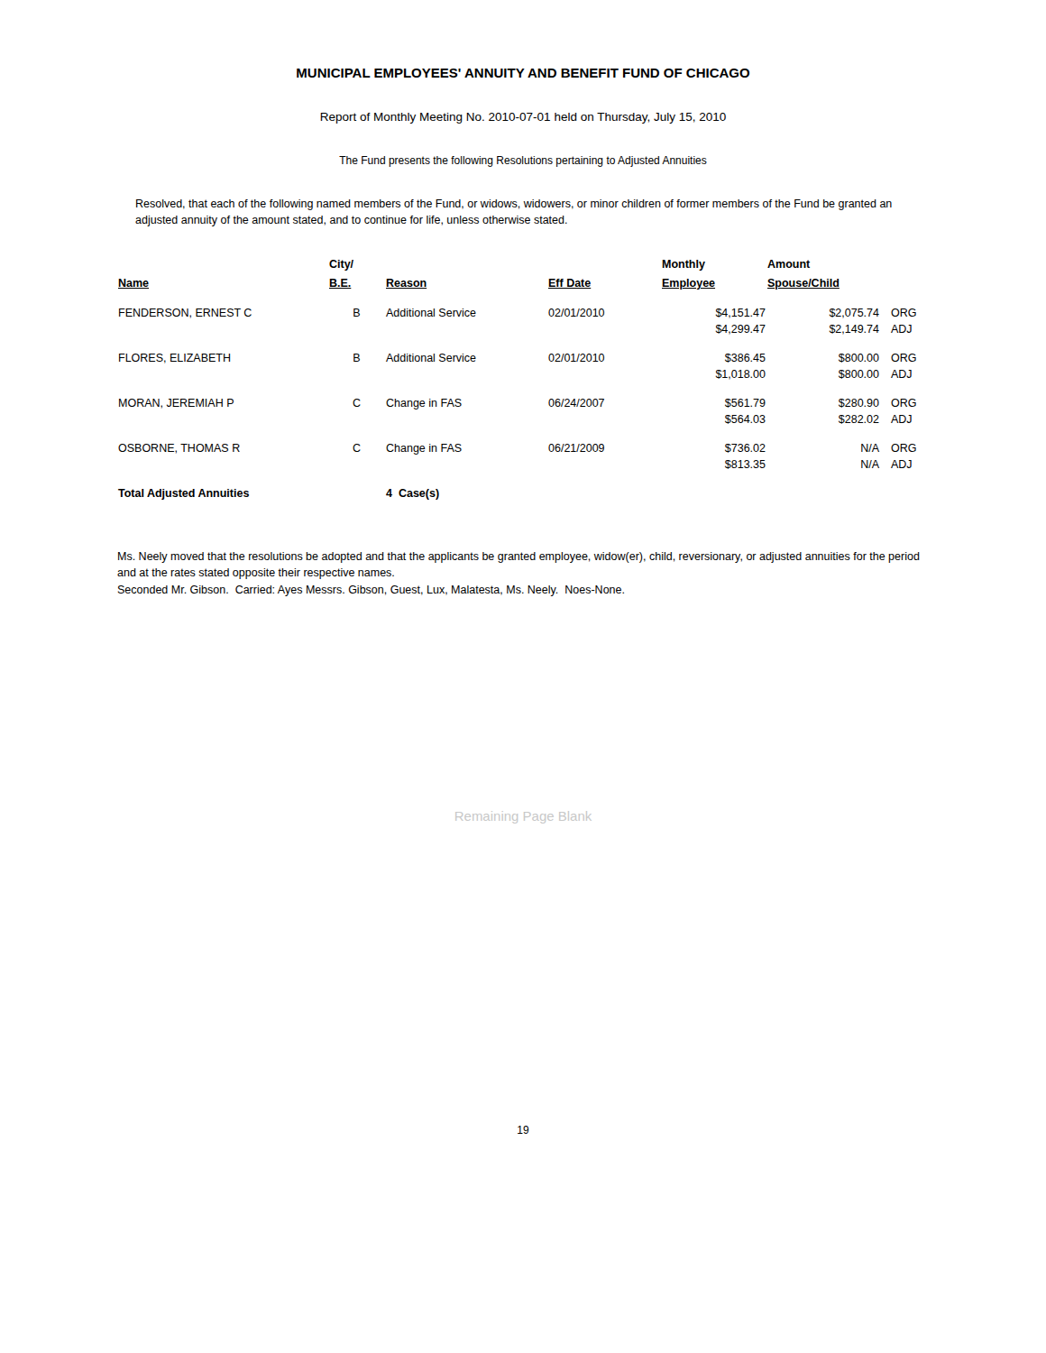MUNICIPAL EMPLOYEES' ANNUITY AND BENEFIT FUND OF CHICAGO
Report of Monthly Meeting No. 2010-07-01 held on Thursday, July 15, 2010
The Fund presents the following Resolutions pertaining to Adjusted Annuities
Resolved, that each of the following named members of the Fund, or widows, widowers, or minor children of former members of the Fund be granted an adjusted annuity of the amount stated, and to continue for life, unless otherwise stated.
| | City/ | | | Monthly | Amount | |
| --- | --- | --- | --- | --- | --- | --- |
| Name | B.E. | Reason | Eff Date | Employee | Spouse/Child | |
| FENDERSON, ERNEST C | B | Additional Service | 02/01/2010 | $4,151.47 $4,299.47 | $2,075.74 $2,149.74 | ORG ADJ |
| FLORES, ELIZABETH | B | Additional Service | 02/01/2010 | $386.45 $1,018.00 | $800.00 $800.00 | ORG ADJ |
| MORAN, JEREMIAH P | C | Change in FAS | 06/24/2007 | $561.79 $564.03 | $280.90 $282.02 | ORG ADJ |
| OSBORNE, THOMAS R | C | Change in FAS | 06/21/2009 | $736.02 $813.35 | N/A N/A | ORG ADJ |
| Total Adjusted Annuities | | 4 Case(s) | | | | |
Ms. Neely moved that the resolutions be adopted and that the applicants be granted employee, widow(er), child, reversionary, or adjusted annuities for the period and at the rates stated opposite their respective names.
Seconded Mr. Gibson. Carried: Ayes Messrs. Gibson, Guest, Lux, Malatesta, Ms. Neely. Noes-None.
Remaining Page Blank
19